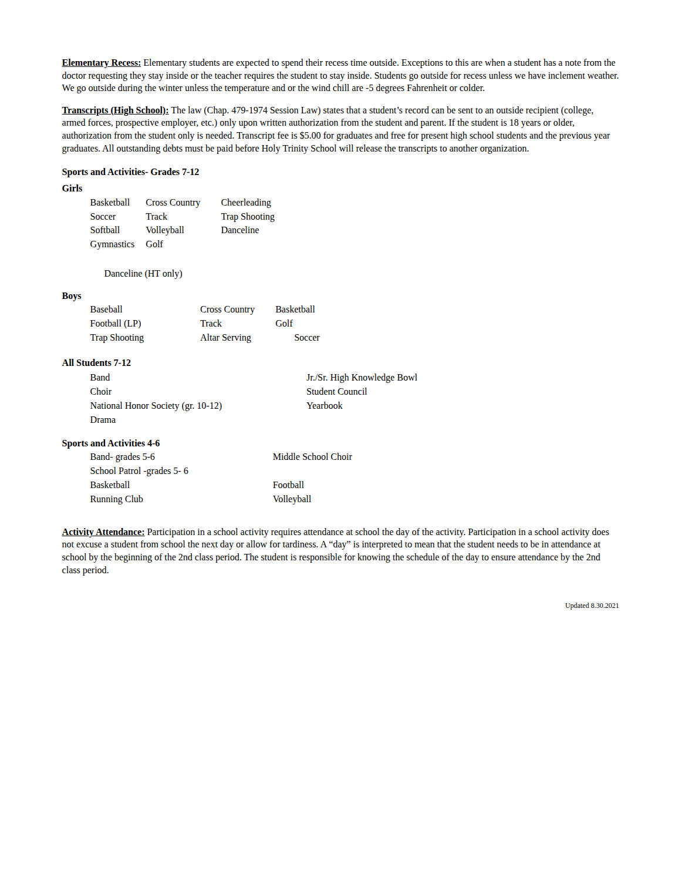Elementary Recess: Elementary students are expected to spend their recess time outside. Exceptions to this are when a student has a note from the doctor requesting they stay inside or the teacher requires the student to stay inside. Students go outside for recess unless we have inclement weather. We go outside during the winter unless the temperature and or the wind chill are -5 degrees Fahrenheit or colder.
Transcripts (High School): The law (Chap. 479-1974 Session Law) states that a student’s record can be sent to an outside recipient (college, armed forces, prospective employer, etc.) only upon written authorization from the student and parent. If the student is 18 years or older, authorization from the student only is needed. Transcript fee is $5.00 for graduates and free for present high school students and the previous year graduates. All outstanding debts must be paid before Holy Trinity School will release the transcripts to another organization.
Sports and Activities- Grades 7-12
Girls
| Basketball | Cross Country | Cheerleading |
| Soccer | Track | Trap Shooting |
| Softball | Volleyball | Danceline |
| Gymnastics | Golf | |
Danceline (HT only)
Boys
| Baseball | Cross Country | Basketball |
| Football (LP) | Track | Golf |
| Trap Shooting | Altar Serving | Soccer |
All Students 7-12
| Band | Jr./Sr. High Knowledge Bowl |
| Choir | Student Council |
| National Honor Society (gr. 10-12) | Yearbook |
| Drama | |
Sports and Activities 4-6
| Band- grades 5-6 | Middle School Choir |
| School Patrol -grades 5- 6 | |
| Basketball | Football |
| Running Club | Volleyball |
Activity Attendance: Participation in a school activity requires attendance at school the day of the activity. Participation in a school activity does not excuse a student from school the next day or allow for tardiness. A “day” is interpreted to mean that the student needs to be in attendance at school by the beginning of the 2nd class period. The student is responsible for knowing the schedule of the day to ensure attendance by the 2nd class period.
Updated 8.30.2021